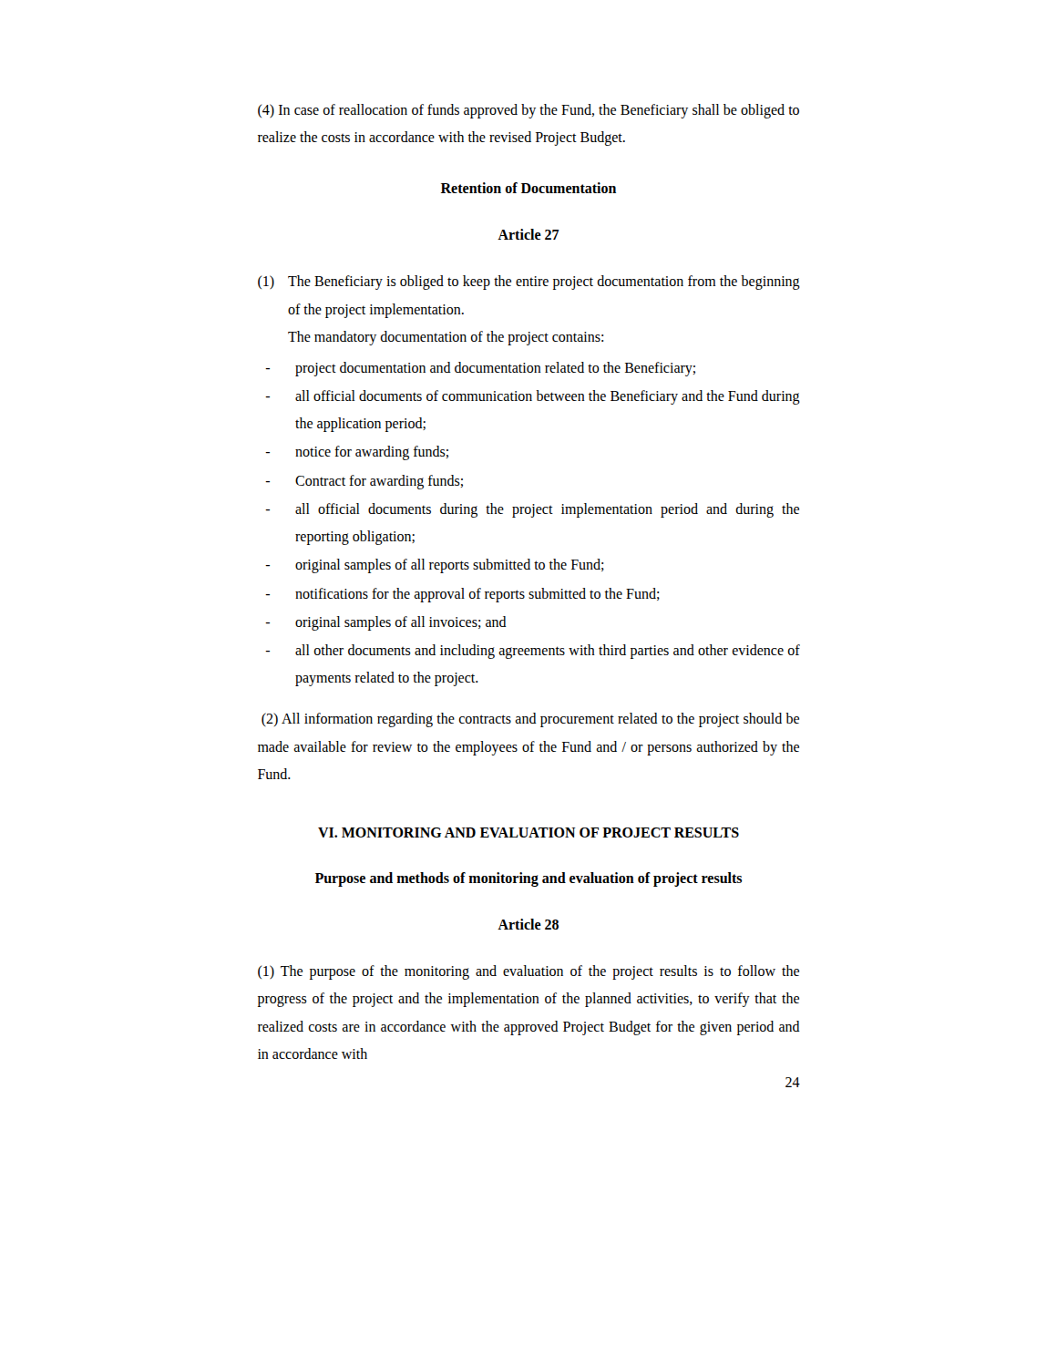(4) In case of reallocation of funds approved by the Fund, the Beneficiary shall be obliged to realize the costs in accordance with the revised Project Budget.
Retention of Documentation
Article 27
(1) The Beneficiary is obliged to keep the entire project documentation from the beginning of the project implementation.
The mandatory documentation of the project contains:
project documentation and documentation related to the Beneficiary;
all official documents of communication between the Beneficiary and the Fund during the application period;
notice for awarding funds;
Contract for awarding funds;
all official documents during the project implementation period and during the reporting obligation;
original samples of all reports submitted to the Fund;
notifications for the approval of reports submitted to the Fund;
original samples of all invoices; and
all other documents and including agreements with third parties and other evidence of payments related to the project.
(2) All information regarding the contracts and procurement related to the project should be made available for review to the employees of the Fund and / or persons authorized by the Fund.
VI. MONITORING AND EVALUATION OF PROJECT RESULTS
Purpose and methods of monitoring and evaluation of project results
Article 28
(1) The purpose of the monitoring and evaluation of the project results is to follow the progress of the project and the implementation of the planned activities, to verify that the realized costs are in accordance with the approved Project Budget for the given period and in accordance with
24